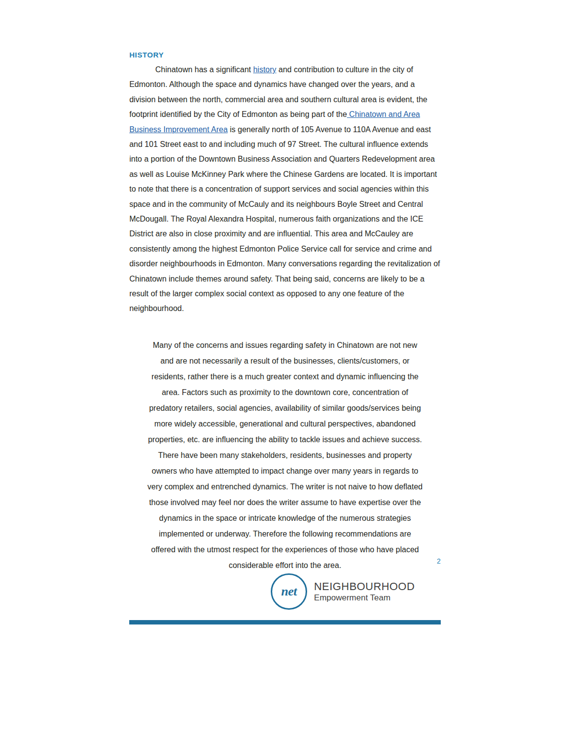HISTORY
Chinatown has a significant history and contribution to culture in the city of Edmonton. Although the space and dynamics have changed over the years, and a division between the north, commercial area and southern cultural area is evident, the footprint identified by the City of Edmonton as being part of the Chinatown and Area Business Improvement Area is generally north of 105 Avenue to 110A Avenue and east and 101 Street east to and including much of 97 Street. The cultural influence extends into a portion of the Downtown Business Association and Quarters Redevelopment area as well as Louise McKinney Park where the Chinese Gardens are located. It is important to note that there is a concentration of support services and social agencies within this space and in the community of McCauly and its neighbours Boyle Street and Central McDougall. The Royal Alexandra Hospital, numerous faith organizations and the ICE District are also in close proximity and are influential. This area and McCauley are consistently among the highest Edmonton Police Service call for service and crime and disorder neighbourhoods in Edmonton. Many conversations regarding the revitalization of Chinatown include themes around safety. That being said, concerns are likely to be a result of the larger complex social context as opposed to any one feature of the neighbourhood.
Many of the concerns and issues regarding safety in Chinatown are not new and are not necessarily a result of the businesses, clients/customers, or residents, rather there is a much greater context and dynamic influencing the area. Factors such as proximity to the downtown core, concentration of predatory retailers, social agencies, availability of similar goods/services being more widely accessible, generational and cultural perspectives, abandoned properties, etc. are influencing the ability to tackle issues and achieve success. There have been many stakeholders, residents, businesses and property owners who have attempted to impact change over many years in regards to very complex and entrenched dynamics. The writer is not naive to how deflated those involved may feel nor does the writer assume to have expertise over the dynamics in the space or intricate knowledge of the numerous strategies implemented or underway. Therefore the following recommendations are offered with the utmost respect for the experiences of those who have placed considerable effort into the area.
2
net
NEIGHBOURHOOD
Empowerment Team